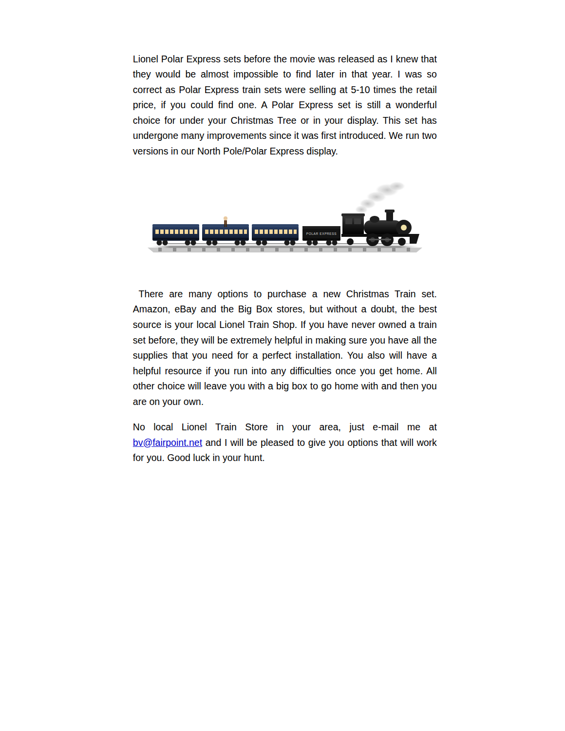Lionel Polar Express sets before the movie was released as I knew that they would be almost impossible to find later in that year. I was so correct as Polar Express train sets were selling at 5-10 times the retail price, if you could find one. A Polar Express set is still a wonderful choice for under your Christmas Tree or in your display. This set has undergone many improvements since it was first introduced. We run two versions in our North Pole/Polar Express display.
POLAR EXPRESS
There are many options to purchase a new Christmas Train set. Amazon, eBay and the Big Box stores, but without a doubt, the best source is your local Lionel Train Shop. If you have never owned a train set before, they will be extremely helpful in making sure you have all the supplies that you need for a perfect installation. You also will have a helpful resource if you run into any difficulties once you get home. All other choice will leave you with a big box to go home with and then you are on your own.
No local Lionel Train Store in your area, just e-mail me at bv@fairpoint.net and I will be pleased to give you options that will work for you. Good luck in your hunt.